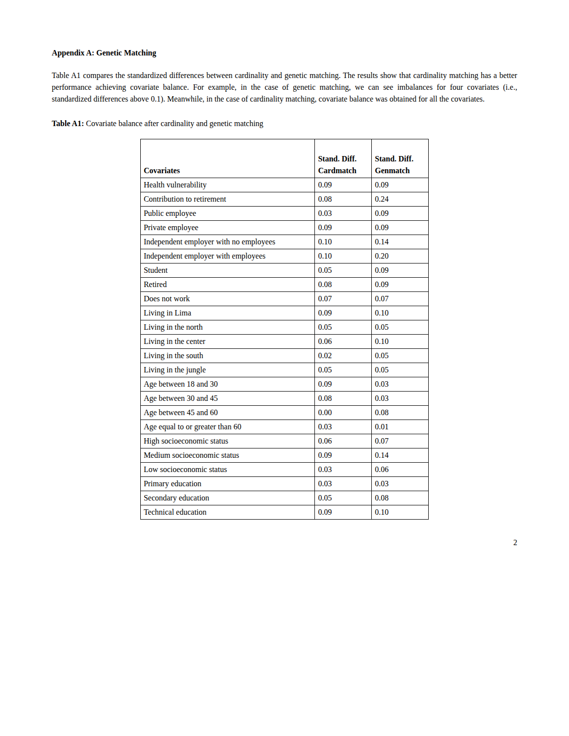Appendix A: Genetic Matching
Table A1 compares the standardized differences between cardinality and genetic matching. The results show that cardinality matching has a better performance achieving covariate balance. For example, in the case of genetic matching, we can see imbalances for four covariates (i.e., standardized differences above 0.1). Meanwhile, in the case of cardinality matching, covariate balance was obtained for all the covariates.
Table A1: Covariate balance after cardinality and genetic matching
| Covariates | Stand. Diff. Cardmatch | Stand. Diff. Genmatch |
| --- | --- | --- |
| Health vulnerability | 0.09 | 0.09 |
| Contribution to retirement | 0.08 | 0.24 |
| Public employee | 0.03 | 0.09 |
| Private employee | 0.09 | 0.09 |
| Independent employer with no employees | 0.10 | 0.14 |
| Independent employer with employees | 0.10 | 0.20 |
| Student | 0.05 | 0.09 |
| Retired | 0.08 | 0.09 |
| Does not work | 0.07 | 0.07 |
| Living in Lima | 0.09 | 0.10 |
| Living in the north | 0.05 | 0.05 |
| Living in the center | 0.06 | 0.10 |
| Living in the south | 0.02 | 0.05 |
| Living in the jungle | 0.05 | 0.05 |
| Age between 18 and 30 | 0.09 | 0.03 |
| Age between 30 and 45 | 0.08 | 0.03 |
| Age between 45 and 60 | 0.00 | 0.08 |
| Age equal to or greater than 60 | 0.03 | 0.01 |
| High socioeconomic status | 0.06 | 0.07 |
| Medium socioeconomic status | 0.09 | 0.14 |
| Low socioeconomic status | 0.03 | 0.06 |
| Primary education | 0.03 | 0.03 |
| Secondary education | 0.05 | 0.08 |
| Technical education | 0.09 | 0.10 |
2